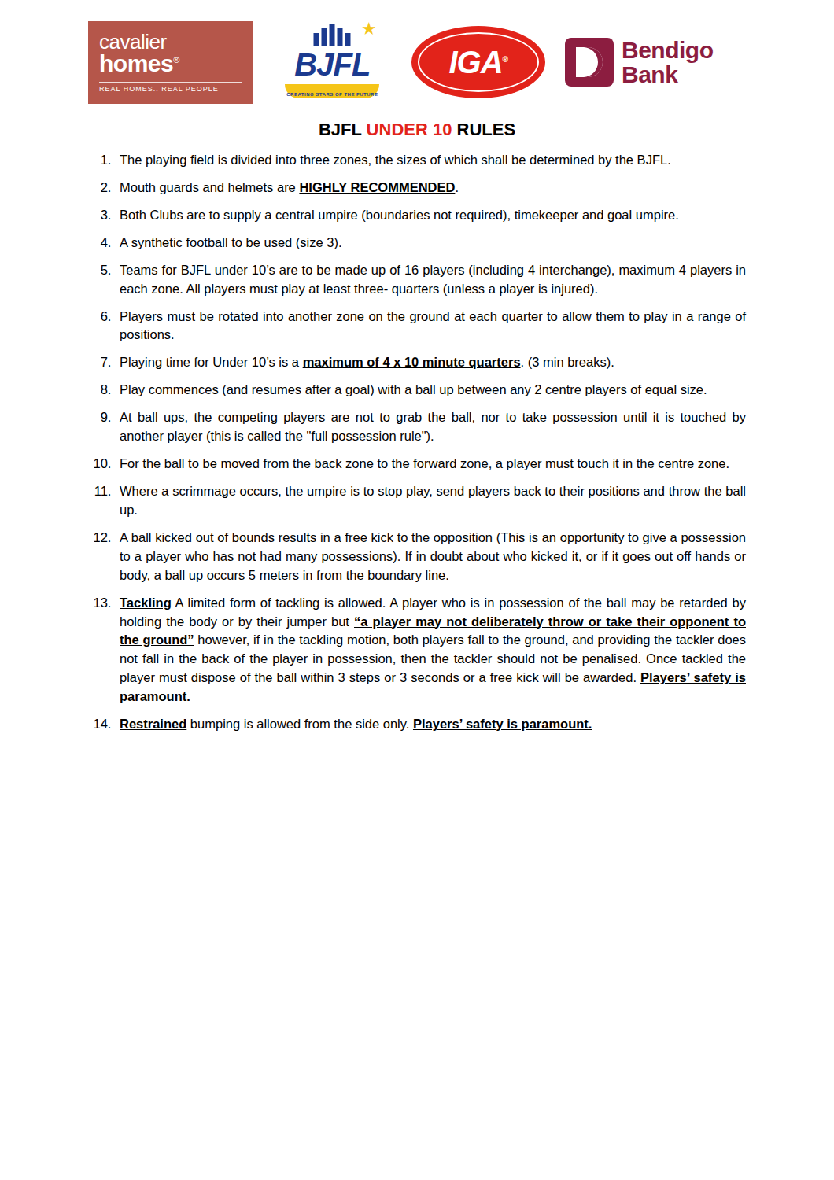cavalier homes® Real Homes.. Real People
★
BJFL
CREATING STARS OF THE FUTURE
IGA®
Bendigo
Bank
BJFL UNDER 10 RULES
The playing field is divided into three zones, the sizes of which shall be determined by the BJFL.
Mouth guards and helmets are HIGHLY RECOMMENDED.
Both Clubs are to supply a central umpire (boundaries not required), timekeeper and goal umpire.
A synthetic football to be used (size 3).
Teams for BJFL under 10’s are to be made up of 16 players (including 4 interchange), maximum 4 players in each zone. All players must play at least three- quarters (unless a player is injured).
Players must be rotated into another zone on the ground at each quarter to allow them to play in a range of positions.
Playing time for Under 10’s is a maximum of 4 x 10 minute quarters. (3 min breaks).
Play commences (and resumes after a goal) with a ball up between any 2 centre players of equal size.
At ball ups, the competing players are not to grab the ball, nor to take possession until it is touched by another player (this is called the "full possession rule").
For the ball to be moved from the back zone to the forward zone, a player must touch it in the centre zone.
Where a scrimmage occurs, the umpire is to stop play, send players back to their positions and throw the ball up.
A ball kicked out of bounds results in a free kick to the opposition (This is an opportunity to give a possession to a player who has not had many possessions). If in doubt about who kicked it, or if it goes out off hands or body, a ball up occurs 5 meters in from the boundary line.
Tackling A limited form of tackling is allowed. A player who is in possession of the ball may be retarded by holding the body or by their jumper but “a player may not deliberately throw or take their opponent to the ground” however, if in the tackling motion, both players fall to the ground, and providing the tackler does not fall in the back of the player in possession, then the tackler should not be penalised. Once tackled the player must dispose of the ball within 3 steps or 3 seconds or a free kick will be awarded. Players’ safety is paramount.
Restrained bumping is allowed from the side only. Players’ safety is paramount.